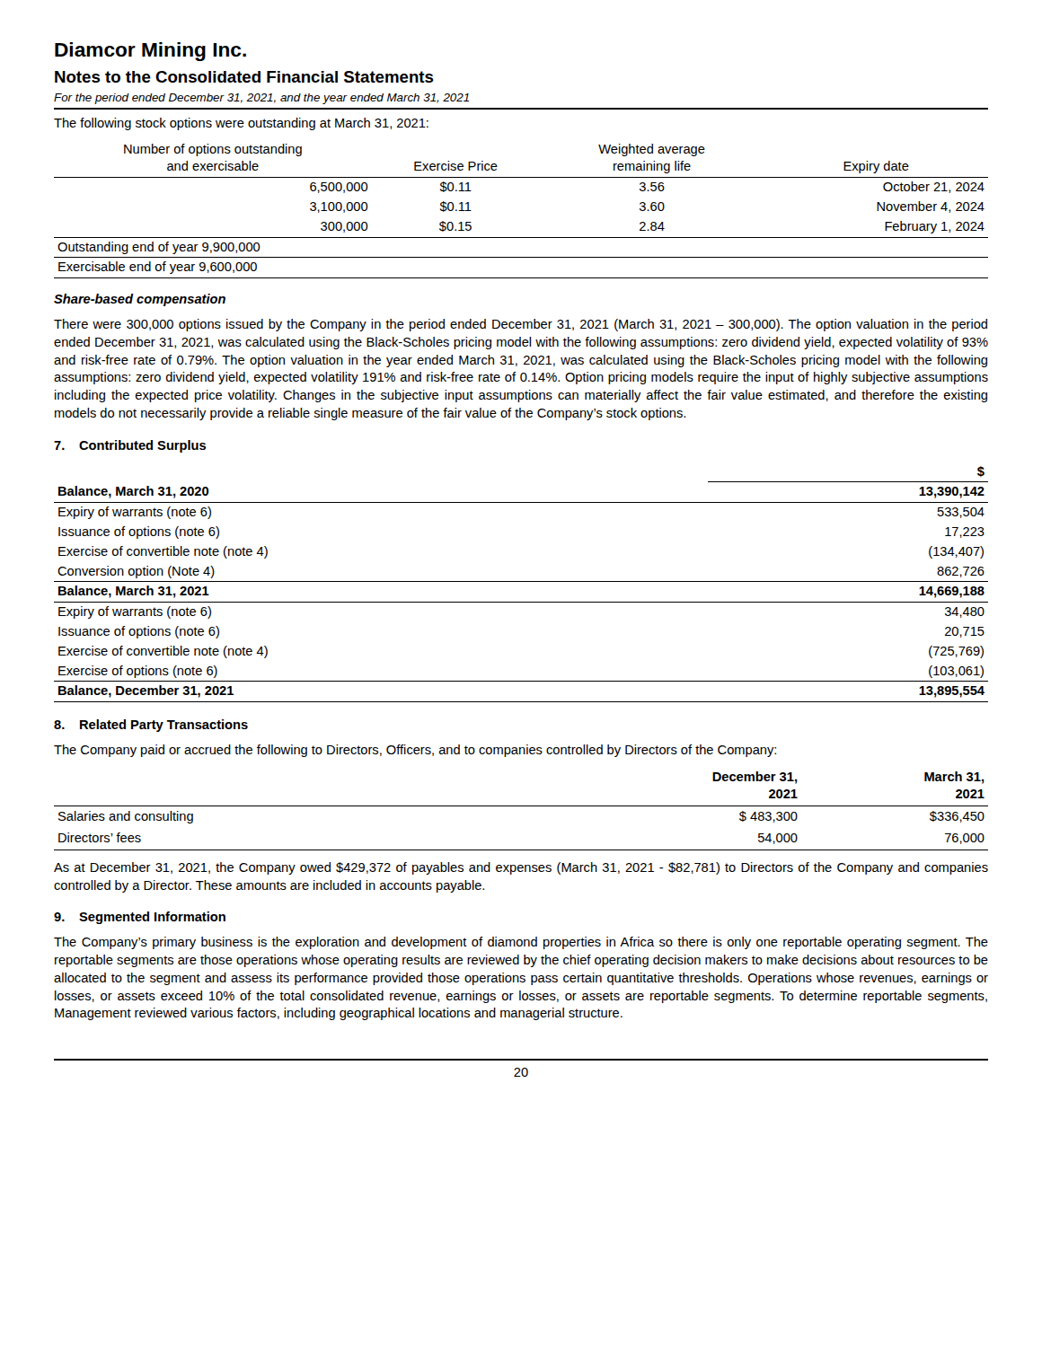Diamcor Mining Inc.
Notes to the Consolidated Financial Statements
For the period ended December 31, 2021, and the year ended March 31, 2021
The following stock options were outstanding at March 31, 2021:
| Number of options outstanding and exercisable | Exercise Price | Weighted average remaining life | Expiry date |
| 6,500,000 | $0.11 | 3.56 | October 21, 2024 |
| 3,100,000 | $0.11 | 3.60 | November 4, 2024 |
| 300,000 | $0.15 | 2.84 | February 1, 2024 |
| Outstanding end of year 9,900,000 |
| Exercisable end of year 9,600,000 |
Share-based compensation
There were 300,000 options issued by the Company in the period ended December 31, 2021 (March 31, 2021 – 300,000). The option valuation in the period ended December 31, 2021, was calculated using the Black-Scholes pricing model with the following assumptions: zero dividend yield, expected volatility of 93% and risk-free rate of 0.79%. The option valuation in the year ended March 31, 2021, was calculated using the Black-Scholes pricing model with the following assumptions: zero dividend yield, expected volatility 191% and risk-free rate of 0.14%. Option pricing models require the input of highly subjective assumptions including the expected price volatility. Changes in the subjective input assumptions can materially affect the fair value estimated, and therefore the existing models do not necessarily provide a reliable single measure of the fair value of the Company’s stock options.
7. Contributed Surplus
| | $ |
| Balance, March 31, 2020 | 13,390,142 |
| Expiry of warrants (note 6) | 533,504 |
| Issuance of options (note 6) | 17,223 |
| Exercise of convertible note (note 4) | (134,407) |
| Conversion option (Note 4) | 862,726 |
| Balance, March 31, 2021 | 14,669,188 |
| Expiry of warrants (note 6) | 34,480 |
| Issuance of options (note 6) | 20,715 |
| Exercise of convertible note (note 4) | (725,769) |
| Exercise of options (note 6) | (103,061) |
| Balance, December 31, 2021 | 13,895,554 |
8. Related Party Transactions
The Company paid or accrued the following to Directors, Officers, and to companies controlled by Directors of the Company:
| | December 31, 2021 | March 31, 2021 |
| Salaries and consulting | $ 483,300 | $336,450 |
| Directors’ fees | 54,000 | 76,000 |
As at December 31, 2021, the Company owed $429,372 of payables and expenses (March 31, 2021 - $82,781) to Directors of the Company and companies controlled by a Director. These amounts are included in accounts payable.
9. Segmented Information
The Company’s primary business is the exploration and development of diamond properties in Africa so there is only one reportable operating segment. The reportable segments are those operations whose operating results are reviewed by the chief operating decision makers to make decisions about resources to be allocated to the segment and assess its performance provided those operations pass certain quantitative thresholds. Operations whose revenues, earnings or losses, or assets exceed 10% of the total consolidated revenue, earnings or losses, or assets are reportable segments. To determine reportable segments, Management reviewed various factors, including geographical locations and managerial structure.
20